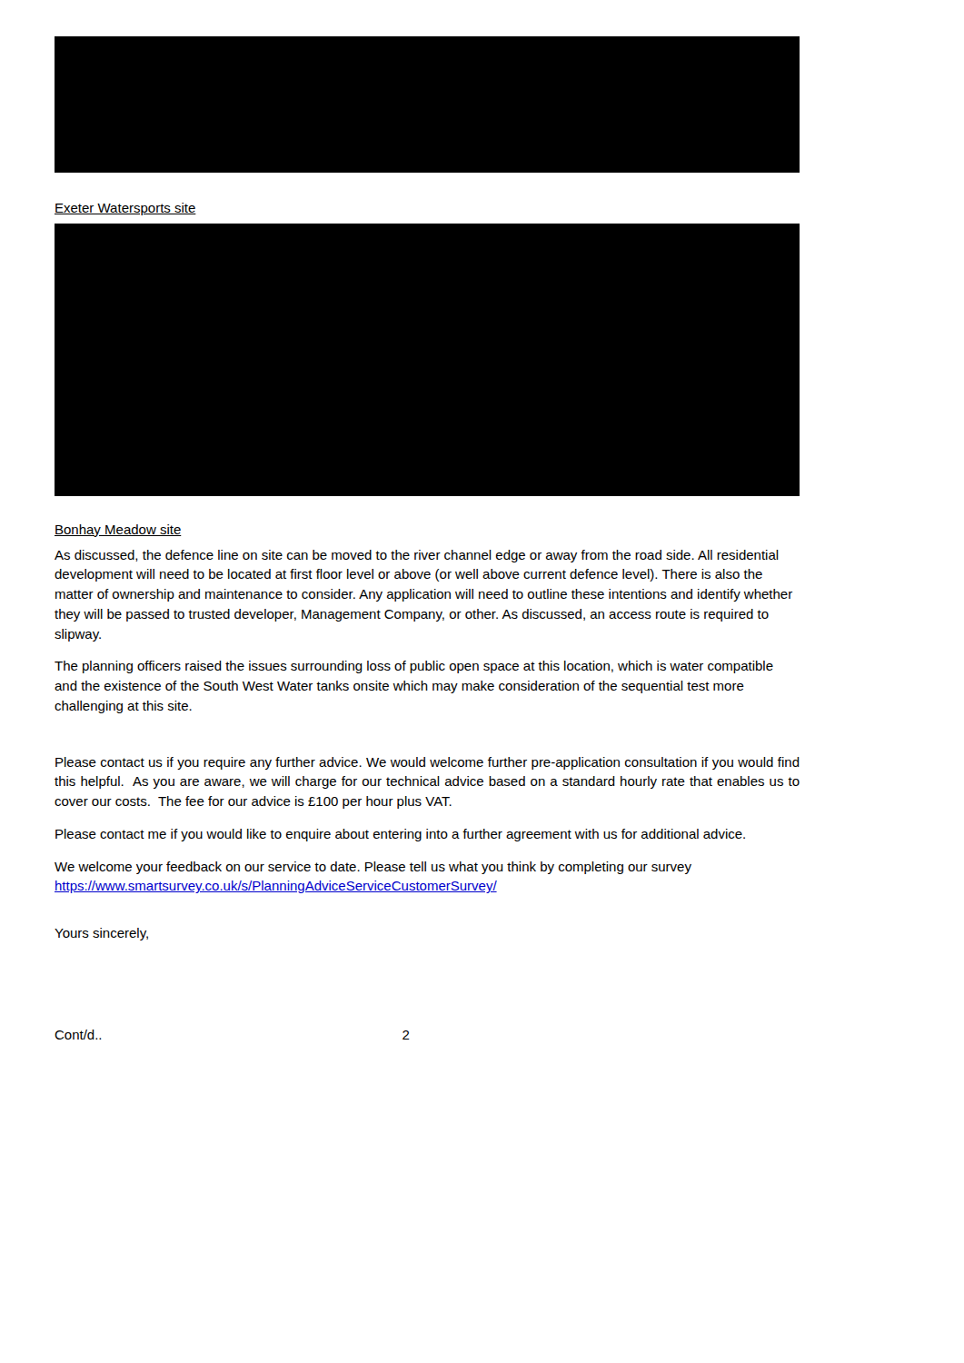Exeter Watersports site
Bonhay Meadow site
As discussed, the defence line on site can be moved to the river channel edge or away from the road side. All residential development will need to be located at first floor level or above (or well above current defence level). There is also the matter of ownership and maintenance to consider. Any application will need to outline these intentions and identify whether they will be passed to trusted developer, Management Company, or other. As discussed, an access route is required to slipway.
The planning officers raised the issues surrounding loss of public open space at this location, which is water compatible and the existence of the South West Water tanks onsite which may make consideration of the sequential test more challenging at this site.
Please contact us if you require any further advice. We would welcome further pre-application consultation if you would find this helpful. As you are aware, we will charge for our technical advice based on a standard hourly rate that enables us to cover our costs. The fee for our advice is £100 per hour plus VAT.
Please contact me if you would like to enquire about entering into a further agreement with us for additional advice.
We welcome your feedback on our service to date. Please tell us what you think by completing our survey
https://www.smartsurvey.co.uk/s/PlanningAdviceServiceCustomerSurvey/
Yours sincerely,
Cont/d.. 2